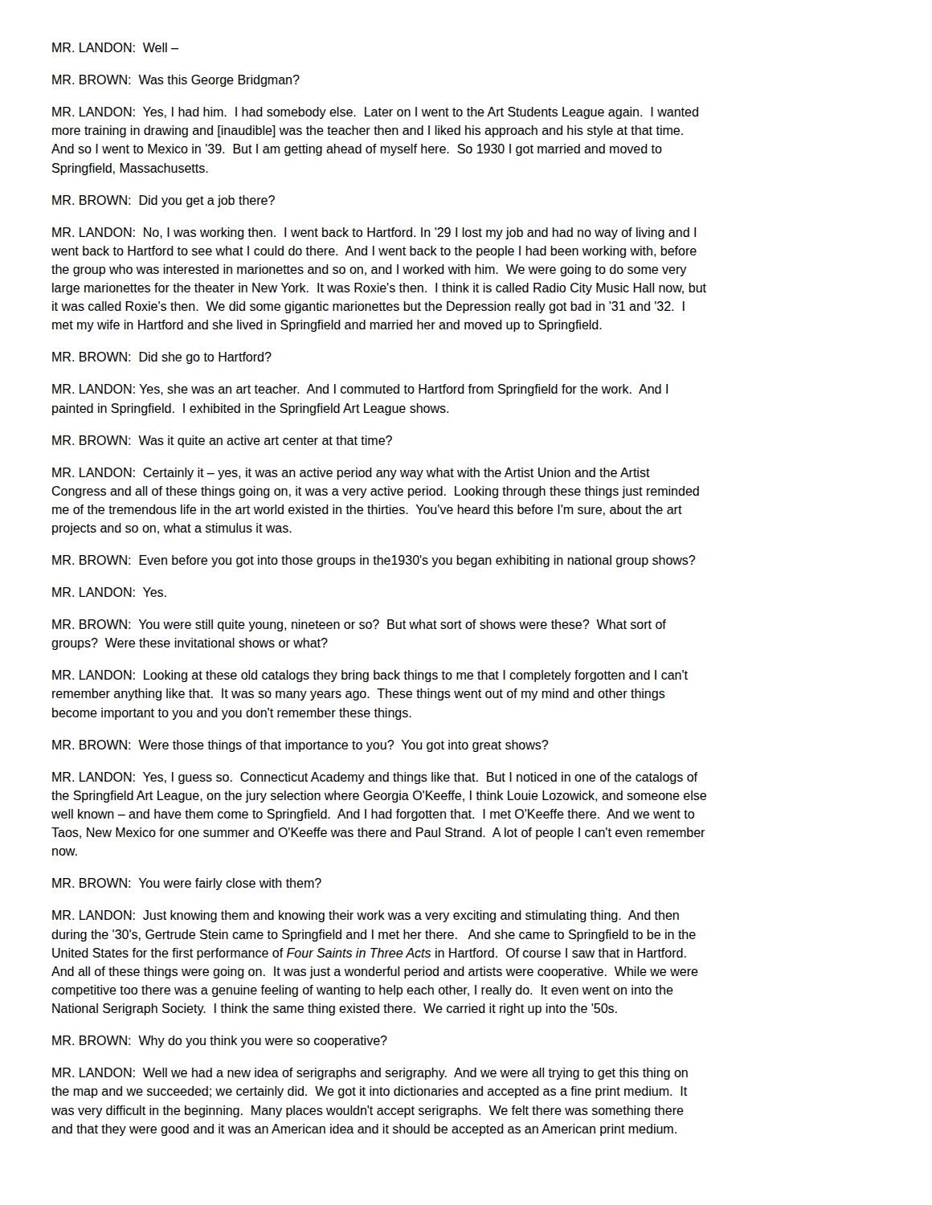MR. LANDON: Well –
MR. BROWN: Was this George Bridgman?
MR. LANDON: Yes, I had him. I had somebody else. Later on I went to the Art Students League again. I wanted more training in drawing and [inaudible] was the teacher then and I liked his approach and his style at that time. And so I went to Mexico in '39. But I am getting ahead of myself here. So 1930 I got married and moved to Springfield, Massachusetts.
MR. BROWN: Did you get a job there?
MR. LANDON: No, I was working then. I went back to Hartford. In '29 I lost my job and had no way of living and I went back to Hartford to see what I could do there. And I went back to the people I had been working with, before the group who was interested in marionettes and so on, and I worked with him. We were going to do some very large marionettes for the theater in New York. It was Roxie's then. I think it is called Radio City Music Hall now, but it was called Roxie's then. We did some gigantic marionettes but the Depression really got bad in '31 and '32. I met my wife in Hartford and she lived in Springfield and married her and moved up to Springfield.
MR. BROWN: Did she go to Hartford?
MR. LANDON: Yes, she was an art teacher. And I commuted to Hartford from Springfield for the work. And I painted in Springfield. I exhibited in the Springfield Art League shows.
MR. BROWN: Was it quite an active art center at that time?
MR. LANDON: Certainly it – yes, it was an active period any way what with the Artist Union and the Artist Congress and all of these things going on, it was a very active period. Looking through these things just reminded me of the tremendous life in the art world existed in the thirties. You've heard this before I'm sure, about the art projects and so on, what a stimulus it was.
MR. BROWN: Even before you got into those groups in the1930's you began exhibiting in national group shows?
MR. LANDON: Yes.
MR. BROWN: You were still quite young, nineteen or so? But what sort of shows were these? What sort of groups? Were these invitational shows or what?
MR. LANDON: Looking at these old catalogs they bring back things to me that I completely forgotten and I can't remember anything like that. It was so many years ago. These things went out of my mind and other things become important to you and you don't remember these things.
MR. BROWN: Were those things of that importance to you? You got into great shows?
MR. LANDON: Yes, I guess so. Connecticut Academy and things like that. But I noticed in one of the catalogs of the Springfield Art League, on the jury selection where Georgia O'Keeffe, I think Louie Lozowick, and someone else well known – and have them come to Springfield. And I had forgotten that. I met O'Keeffe there. And we went to Taos, New Mexico for one summer and O'Keeffe was there and Paul Strand. A lot of people I can't even remember now.
MR. BROWN: You were fairly close with them?
MR. LANDON: Just knowing them and knowing their work was a very exciting and stimulating thing. And then during the '30's, Gertrude Stein came to Springfield and I met her there. And she came to Springfield to be in the United States for the first performance of Four Saints in Three Acts in Hartford. Of course I saw that in Hartford. And all of these things were going on. It was just a wonderful period and artists were cooperative. While we were competitive too there was a genuine feeling of wanting to help each other, I really do. It even went on into the National Serigraph Society. I think the same thing existed there. We carried it right up into the '50s.
MR. BROWN: Why do you think you were so cooperative?
MR. LANDON: Well we had a new idea of serigraphs and serigraphy. And we were all trying to get this thing on the map and we succeeded; we certainly did. We got it into dictionaries and accepted as a fine print medium. It was very difficult in the beginning. Many places wouldn't accept serigraphs. We felt there was something there and that they were good and it was an American idea and it should be accepted as an American print medium.